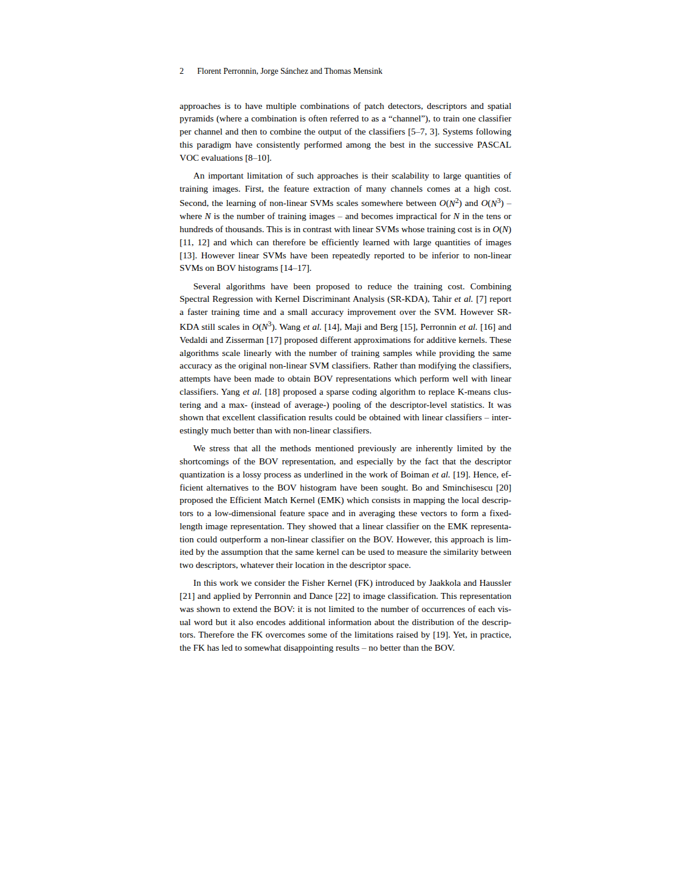2 Florent Perronnin, Jorge Sánchez and Thomas Mensink
approaches is to have multiple combinations of patch detectors, descriptors and spatial pyramids (where a combination is often referred to as a “channel”), to train one classifier per channel and then to combine the output of the classifiers [5–7, 3]. Systems following this paradigm have consistently performed among the best in the successive PASCAL VOC evaluations [8–10].
An important limitation of such approaches is their scalability to large quantities of training images. First, the feature extraction of many channels comes at a high cost. Second, the learning of non-linear SVMs scales somewhere between O(N2) and O(N3) – where N is the number of training images – and becomes impractical for N in the tens or hundreds of thousands. This is in contrast with linear SVMs whose training cost is in O(N) [11, 12] and which can therefore be efficiently learned with large quantities of images [13]. However linear SVMs have been repeatedly reported to be inferior to non-linear SVMs on BOV histograms [14–17].
Several algorithms have been proposed to reduce the training cost. Combining Spectral Regression with Kernel Discriminant Analysis (SR-KDA), Tahir et al. [7] report a faster training time and a small accuracy improvement over the SVM. However SR-KDA still scales in O(N3). Wang et al. [14], Maji and Berg [15], Perronnin et al. [16] and Vedaldi and Zisserman [17] proposed different approximations for additive kernels. These algorithms scale linearly with the number of training samples while providing the same accuracy as the original non-linear SVM classifiers. Rather than modifying the classifiers, attempts have been made to obtain BOV representations which perform well with linear classifiers. Yang et al. [18] proposed a sparse coding algorithm to replace K-means clustering and a max- (instead of average-) pooling of the descriptor-level statistics. It was shown that excellent classification results could be obtained with linear classifiers – interestingly much better than with non-linear classifiers.
We stress that all the methods mentioned previously are inherently limited by the shortcomings of the BOV representation, and especially by the fact that the descriptor quantization is a lossy process as underlined in the work of Boiman et al. [19]. Hence, efficient alternatives to the BOV histogram have been sought. Bo and Sminchisescu [20] proposed the Efficient Match Kernel (EMK) which consists in mapping the local descriptors to a low-dimensional feature space and in averaging these vectors to form a fixed-length image representation. They showed that a linear classifier on the EMK representation could outperform a non-linear classifier on the BOV. However, this approach is limited by the assumption that the same kernel can be used to measure the similarity between two descriptors, whatever their location in the descriptor space.
In this work we consider the Fisher Kernel (FK) introduced by Jaakkola and Haussler [21] and applied by Perronnin and Dance [22] to image classification. This representation was shown to extend the BOV: it is not limited to the number of occurrences of each visual word but it also encodes additional information about the distribution of the descriptors. Therefore the FK overcomes some of the limitations raised by [19]. Yet, in practice, the FK has led to somewhat disappointing results – no better than the BOV.